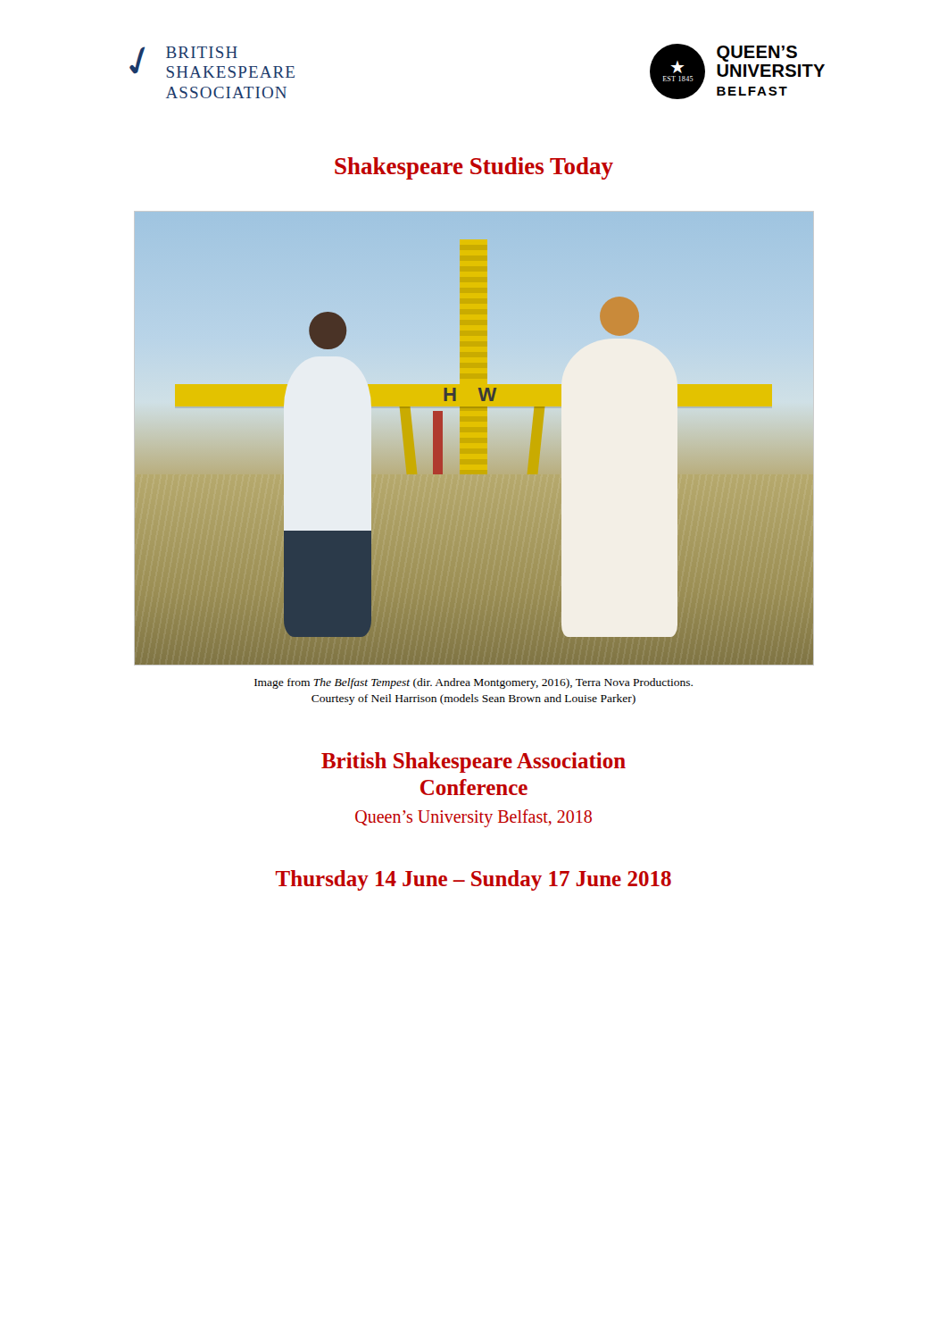✓ British
Shakespeare
Association
★ EST 1845 QUEEN’S
UNIVERSITY
BELFAST
Shakespeare Studies Today
Image from The Belfast Tempest (dir. Andrea Montgomery, 2016), Terra Nova Productions.
Courtesy of Neil Harrison (models Sean Brown and Louise Parker)
British Shakespeare Association
Conference
Queen’s University Belfast, 2018
Thursday 14 June – Sunday 17 June 2018